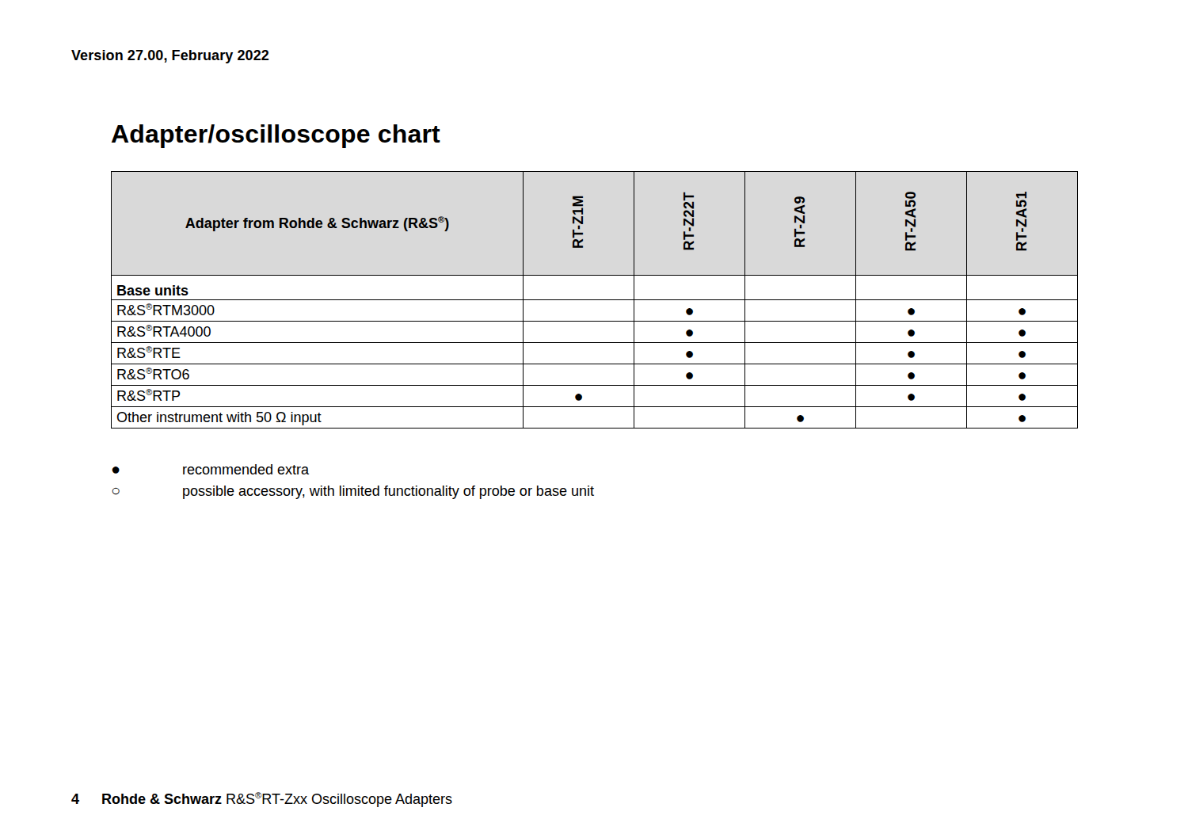Version 27.00, February 2022
Adapter/oscilloscope chart
| Adapter from Rohde & Schwarz (R&S ® ) | RT-Z1M | RT-Z22T | RT-ZA9 | RT-ZA50 | RT-ZA51 |
| --- | --- | --- | --- | --- | --- |
| Base units | | | | | |
| R&S ® RTM3000 | | ● | | ● | ● |
| R&S ® RTA4000 | | ● | | ● | ● |
| R&S ® RTE | | ● | | ● | ● |
| R&S ® RTO6 | | ● | | ● | ● |
| R&S ® RTP | ● | | | ● | ● |
| Other instrument with 50 Ω input | | | ● | | ● |
●recommended extra
○possible accessory, with limited functionality of probe or base unit
4 Rohde & Schwarz R&S®RT-Zxx Oscilloscope Adapters